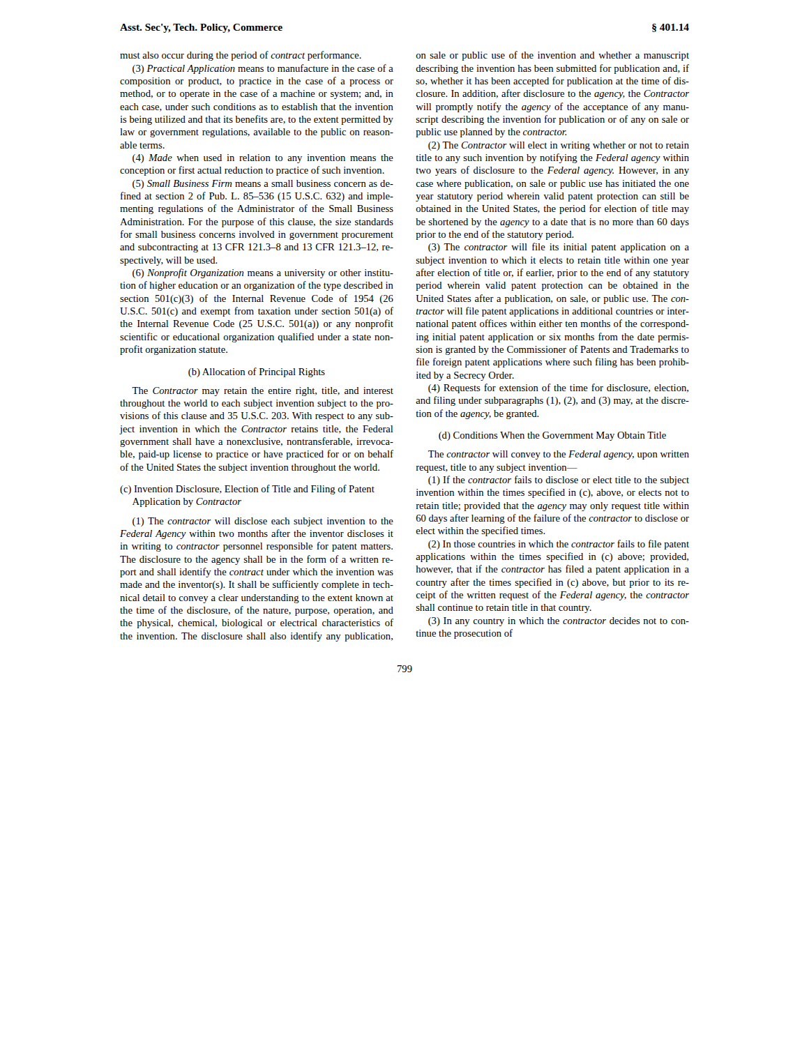Asst. Sec'y, Tech. Policy, Commerce § 401.14
must also occur during the period of contract performance.
(3) Practical Application means to manufacture in the case of a composition or product, to practice in the case of a process or method, or to operate in the case of a machine or system; and, in each case, under such conditions as to establish that the invention is being utilized and that its benefits are, to the extent permitted by law or government regulations, available to the public on reasonable terms.
(4) Made when used in relation to any invention means the conception or first actual reduction to practice of such invention.
(5) Small Business Firm means a small business concern as defined at section 2 of Pub. L. 85–536 (15 U.S.C. 632) and implementing regulations of the Administrator of the Small Business Administration. For the purpose of this clause, the size standards for small business concerns involved in government procurement and subcontracting at 13 CFR 121.3–8 and 13 CFR 121.3–12, respectively, will be used.
(6) Nonprofit Organization means a university or other institution of higher education or an organization of the type described in section 501(c)(3) of the Internal Revenue Code of 1954 (26 U.S.C. 501(c) and exempt from taxation under section 501(a) of the Internal Revenue Code (25 U.S.C. 501(a)) or any nonprofit scientific or educational organization qualified under a state nonprofit organization statute.
(b) Allocation of Principal Rights
The Contractor may retain the entire right, title, and interest throughout the world to each subject invention subject to the provisions of this clause and 35 U.S.C. 203. With respect to any subject invention in which the Contractor retains title, the Federal government shall have a nonexclusive, nontransferable, irrevocable, paid-up license to practice or have practiced for or on behalf of the United States the subject invention throughout the world.
(c) Invention Disclosure, Election of Title and Filing of Patent Application by Contractor
(1) The contractor will disclose each subject invention to the Federal Agency within two months after the inventor discloses it in writing to contractor personnel responsible for patent matters. The disclosure to the agency shall be in the form of a written report and shall identify the contract under which the invention was made and the inventor(s). It shall be sufficiently complete in technical detail to convey a clear understanding to the extent known at the time of the disclosure, of the nature, purpose, operation, and the physical, chemical, biological or electrical characteristics of the invention. The disclosure shall also identify any publication, on sale or public use of the invention and whether a manuscript describing the invention has been submitted for publication and, if so, whether it has been accepted for publication at the time of disclosure. In addition, after disclosure to the agency, the Contractor will promptly notify the agency of the acceptance of any manuscript describing the invention for publication or of any on sale or public use planned by the contractor.
(2) The Contractor will elect in writing whether or not to retain title to any such invention by notifying the Federal agency within two years of disclosure to the Federal agency. However, in any case where publication, on sale or public use has initiated the one year statutory period wherein valid patent protection can still be obtained in the United States, the period for election of title may be shortened by the agency to a date that is no more than 60 days prior to the end of the statutory period.
(3) The contractor will file its initial patent application on a subject invention to which it elects to retain title within one year after election of title or, if earlier, prior to the end of any statutory period wherein valid patent protection can be obtained in the United States after a publication, on sale, or public use. The contractor will file patent applications in additional countries or international patent offices within either ten months of the corresponding initial patent application or six months from the date permission is granted by the Commissioner of Patents and Trademarks to file foreign patent applications where such filing has been prohibited by a Secrecy Order.
(4) Requests for extension of the time for disclosure, election, and filing under subparagraphs (1), (2), and (3) may, at the discretion of the agency, be granted.
(d) Conditions When the Government May Obtain Title
The contractor will convey to the Federal agency, upon written request, title to any subject invention—
(1) If the contractor fails to disclose or elect title to the subject invention within the times specified in (c), above, or elects not to retain title; provided that the agency may only request title within 60 days after learning of the failure of the contractor to disclose or elect within the specified times.
(2) In those countries in which the contractor fails to file patent applications within the times specified in (c) above; provided, however, that if the contractor has filed a patent application in a country after the times specified in (c) above, but prior to its receipt of the written request of the Federal agency, the contractor shall continue to retain title in that country.
(3) In any country in which the contractor decides not to continue the prosecution of
799